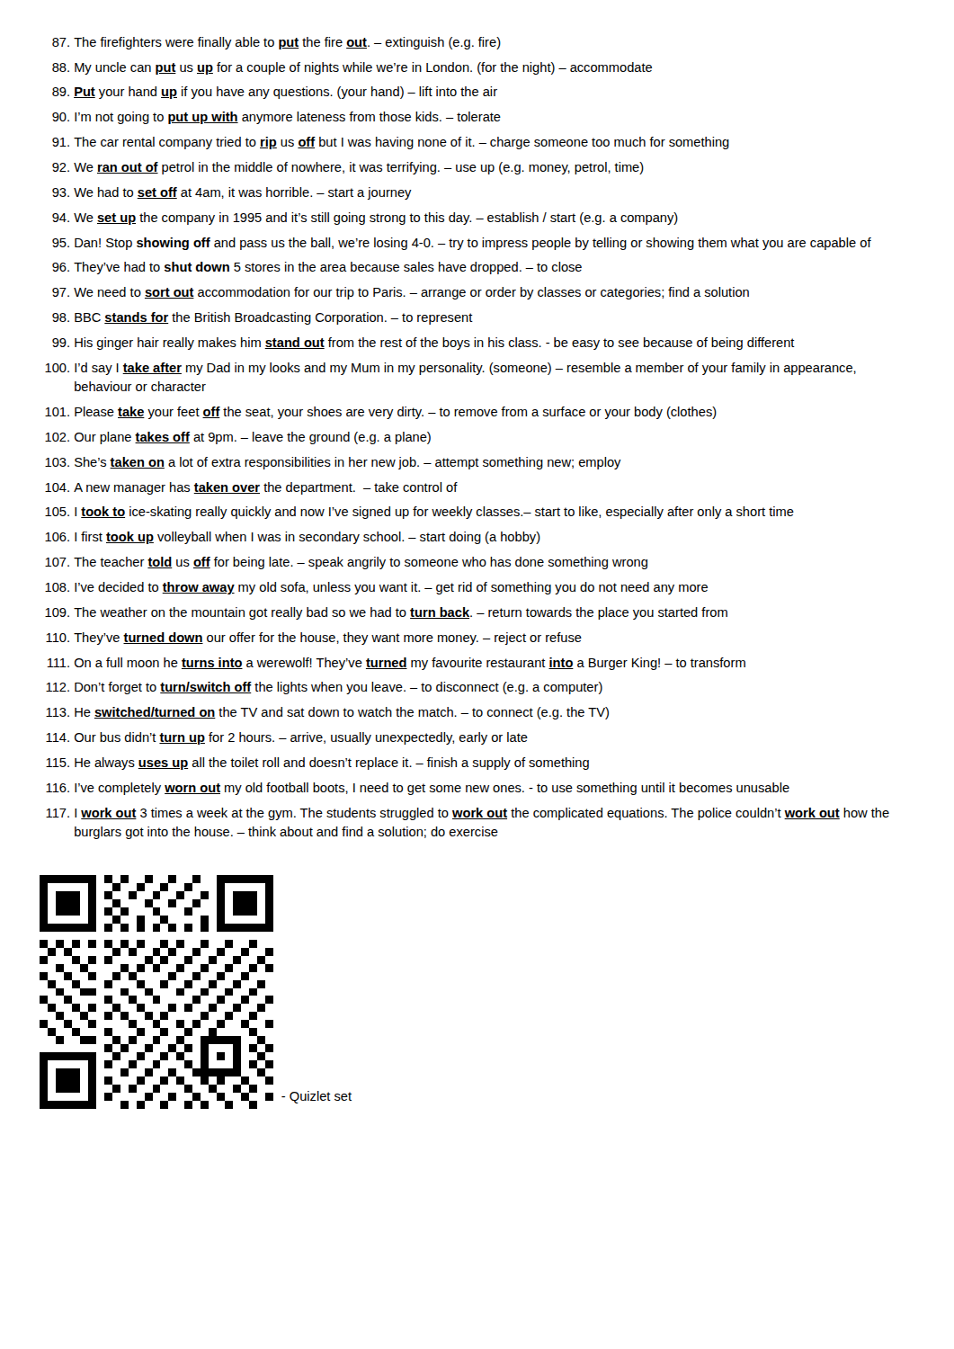The firefighters were finally able to put the fire out. – extinguish (e.g. fire)
My uncle can put us up for a couple of nights while we’re in London. (for the night) – accommodate
Put your hand up if you have any questions. (your hand) – lift into the air
I’m not going to put up with anymore lateness from those kids. – tolerate
The car rental company tried to rip us off but I was having none of it. – charge someone too much for something
We ran out of petrol in the middle of nowhere, it was terrifying. – use up (e.g. money, petrol, time)
We had to set off at 4am, it was horrible. – start a journey
We set up the company in 1995 and it’s still going strong to this day. – establish / start (e.g. a company)
Dan! Stop showing off and pass us the ball, we’re losing 4-0. – try to impress people by telling or showing them what you are capable of
They’ve had to shut down 5 stores in the area because sales have dropped. – to close
We need to sort out accommodation for our trip to Paris. – arrange or order by classes or categories; find a solution
BBC stands for the British Broadcasting Corporation. – to represent
His ginger hair really makes him stand out from the rest of the boys in his class. - be easy to see because of being different
I’d say I take after my Dad in my looks and my Mum in my personality. (someone) – resemble a member of your family in appearance, behaviour or character
Please take your feet off the seat, your shoes are very dirty. – to remove from a surface or your body (clothes)
Our plane takes off at 9pm. – leave the ground (e.g. a plane)
She’s taken on a lot of extra responsibilities in her new job. – attempt something new; employ
A new manager has taken over the department. – take control of
I took to ice-skating really quickly and now I’ve signed up for weekly classes.– start to like, especially after only a short time
I first took up volleyball when I was in secondary school. – start doing (a hobby)
The teacher told us off for being late. – speak angrily to someone who has done something wrong
I’ve decided to throw away my old sofa, unless you want it. – get rid of something you do not need any more
The weather on the mountain got really bad so we had to turn back. – return towards the place you started from
They’ve turned down our offer for the house, they want more money. – reject or refuse
On a full moon he turns into a werewolf! They’ve turned my favourite restaurant into a Burger King! – to transform
Don’t forget to turn/switch off the lights when you leave. – to disconnect (e.g. a computer)
He switched/turned on the TV and sat down to watch the match. – to connect (e.g. the TV)
Our bus didn’t turn up for 2 hours. – arrive, usually unexpectedly, early or late
He always uses up all the toilet roll and doesn’t replace it. – finish a supply of something
I’ve completely worn out my old football boots, I need to get some new ones. - to use something until it becomes unusable
I work out 3 times a week at the gym. The students struggled to work out the complicated equations. The police couldn’t work out how the burglars got into the house. – think about and find a solution; do exercise
- Quizlet set